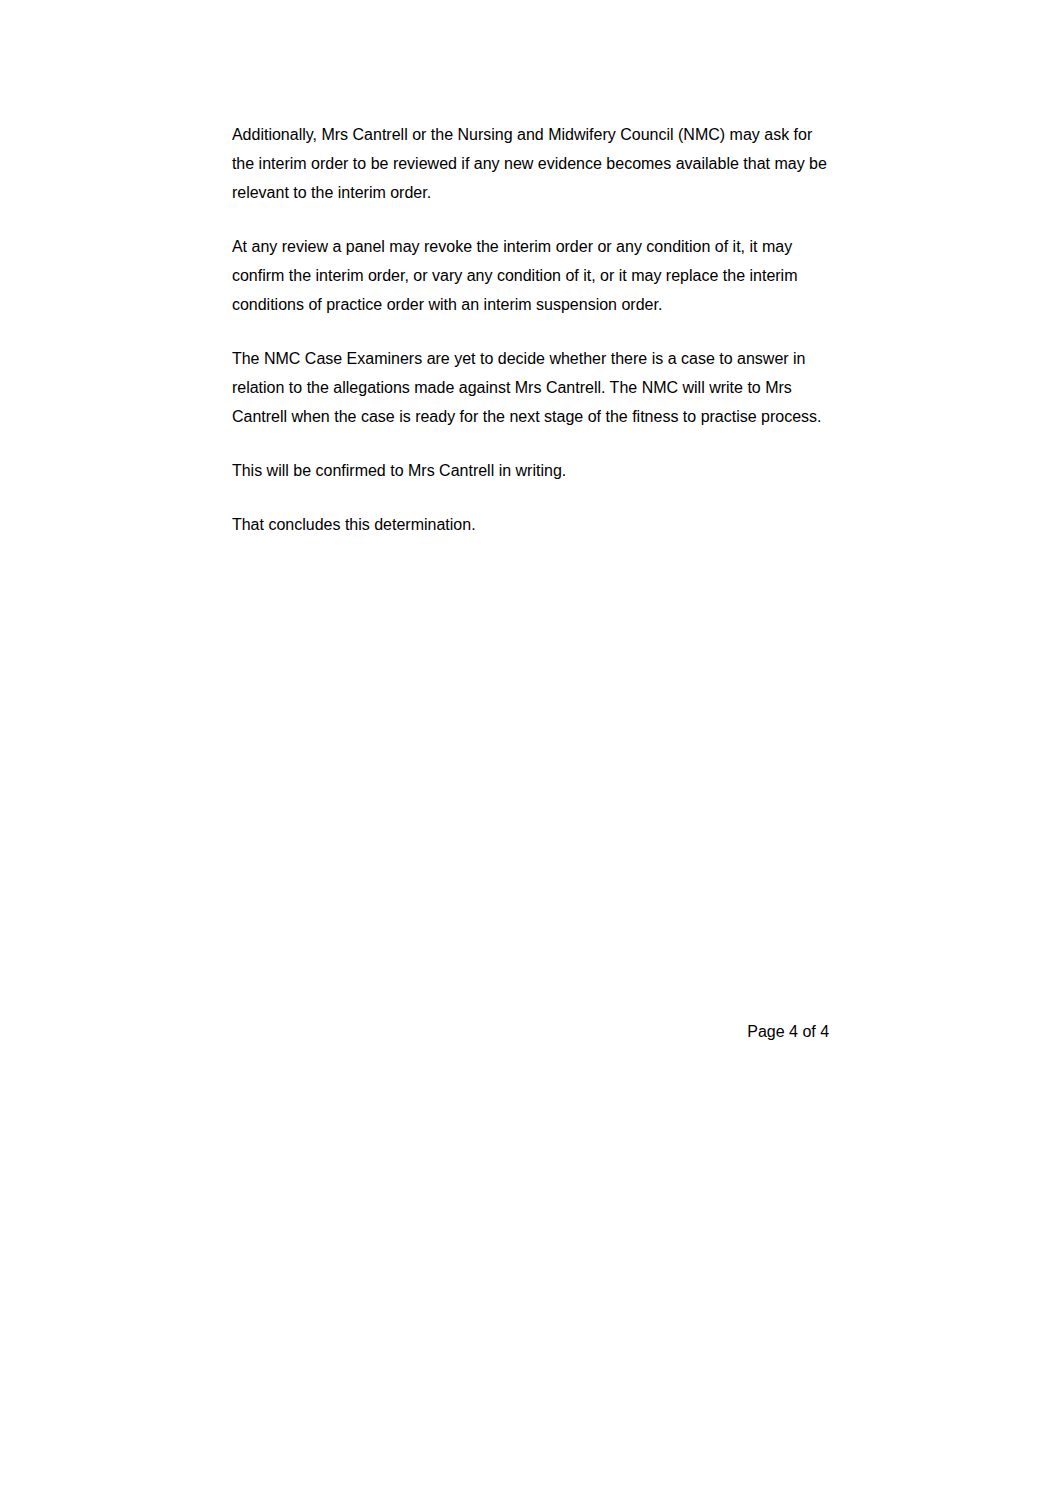Additionally, Mrs Cantrell or the Nursing and Midwifery Council (NMC) may ask for the interim order to be reviewed if any new evidence becomes available that may be relevant to the interim order.
At any review a panel may revoke the interim order or any condition of it, it may confirm the interim order, or vary any condition of it, or it may replace the interim conditions of practice order with an interim suspension order.
The NMC Case Examiners are yet to decide whether there is a case to answer in relation to the allegations made against Mrs Cantrell. The NMC will write to Mrs Cantrell when the case is ready for the next stage of the fitness to practise process.
This will be confirmed to Mrs Cantrell in writing.
That concludes this determination.
Page 4 of 4